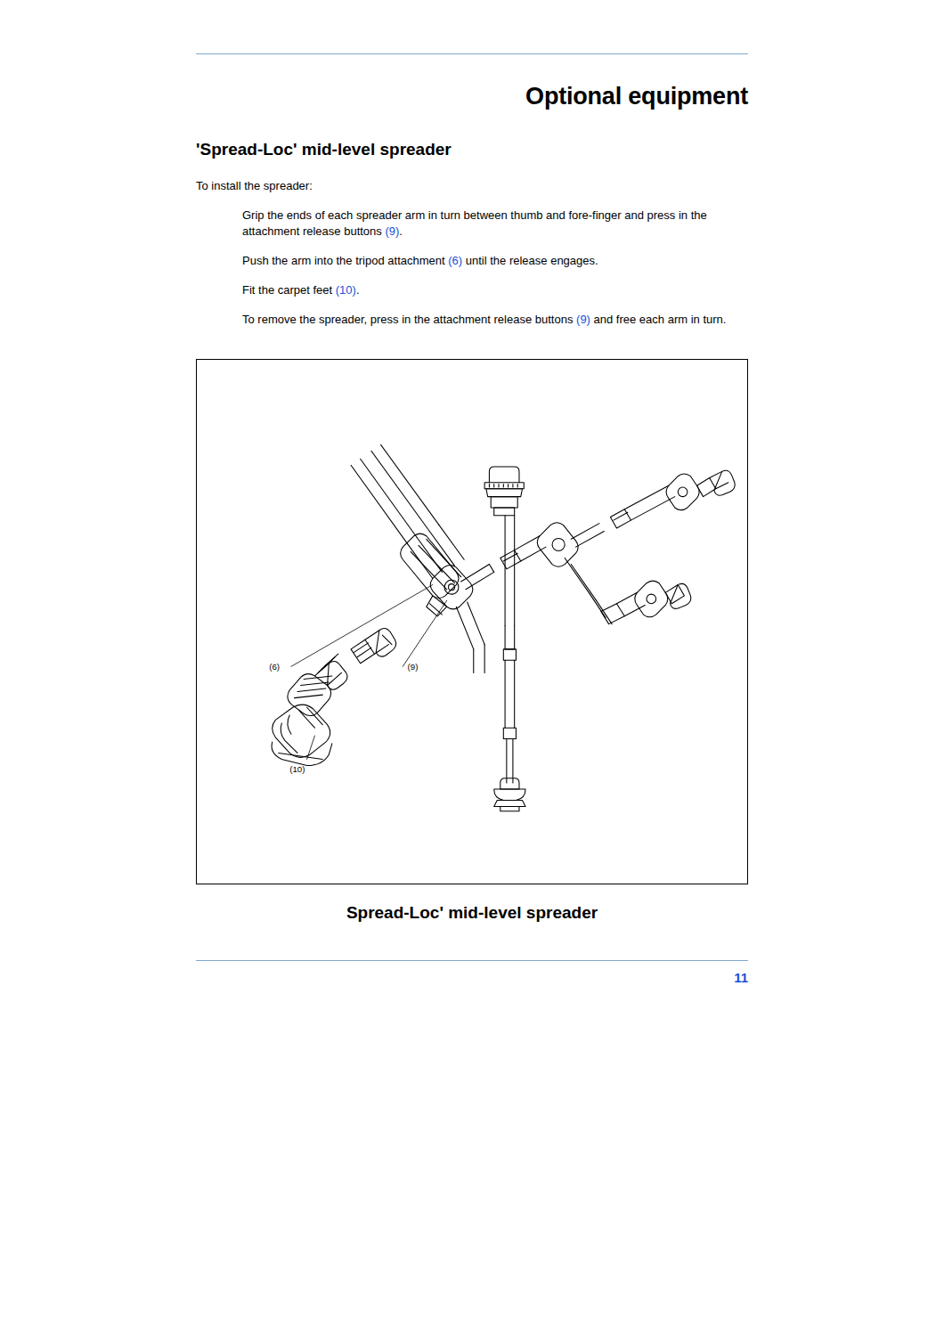Optional equipment
'Spread-Loc' mid-level spreader
To install the spreader:
Grip the ends of each spreader arm in turn between thumb and fore-finger and press in the attachment release buttons (9).
Push the arm into the tripod attachment (6) until the release engages.
Fit the carpet feet (10).
To remove the spreader, press in the attachment release buttons (9) and free each arm in turn.
(6) (9) (10)
Spread-Loc' mid-level spreader
11